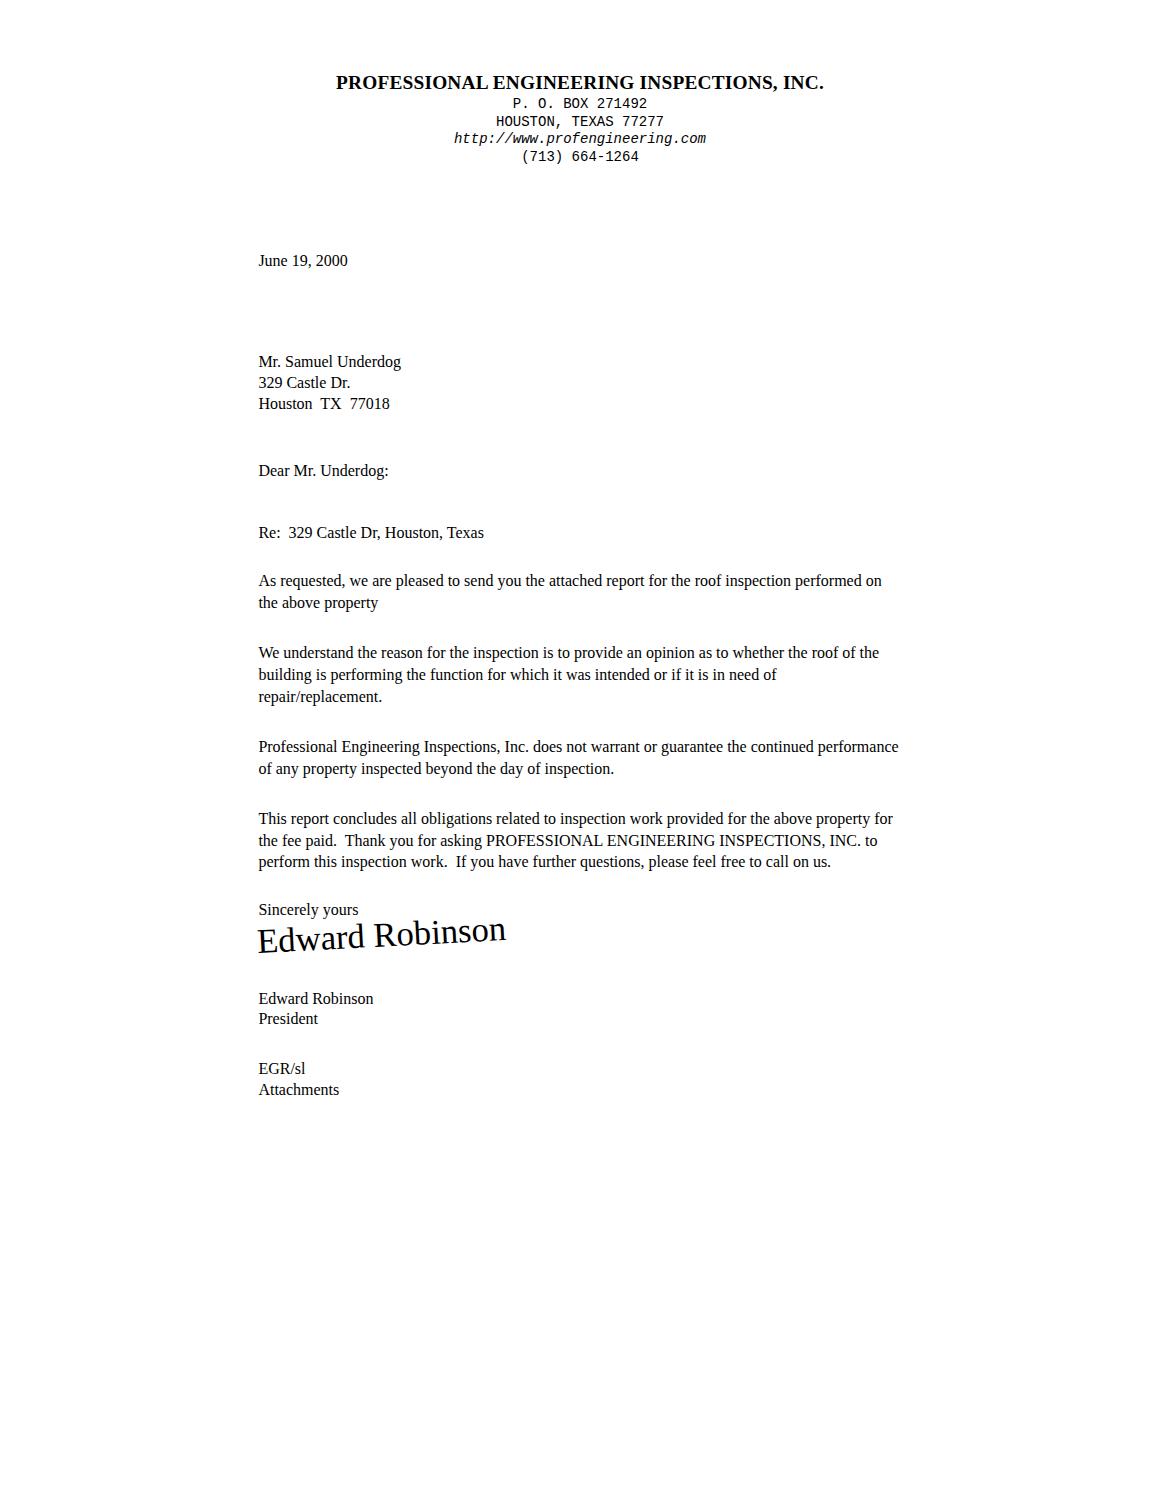PROFESSIONAL ENGINEERING INSPECTIONS, INC.
P. O. BOX 271492
HOUSTON, TEXAS 77277
http://www.profengineering.com
(713) 664-1264
June 19, 2000
Mr. Samuel Underdog
329 Castle Dr.
Houston TX 77018
Dear Mr. Underdog:
Re: 329 Castle Dr, Houston, Texas
As requested, we are pleased to send you the attached report for the roof inspection performed on the above property
We understand the reason for the inspection is to provide an opinion as to whether the roof of the building is performing the function for which it was intended or if it is in need of repair/replacement.
Professional Engineering Inspections, Inc. does not warrant or guarantee the continued performance of any property inspected beyond the day of inspection.
This report concludes all obligations related to inspection work provided for the above property for the fee paid. Thank you for asking PROFESSIONAL ENGINEERING INSPECTIONS, INC. to perform this inspection work. If you have further questions, please feel free to call on us.
Sincerely yours
Edward Robinson
Edward Robinson
President
EGR/sl
Attachments